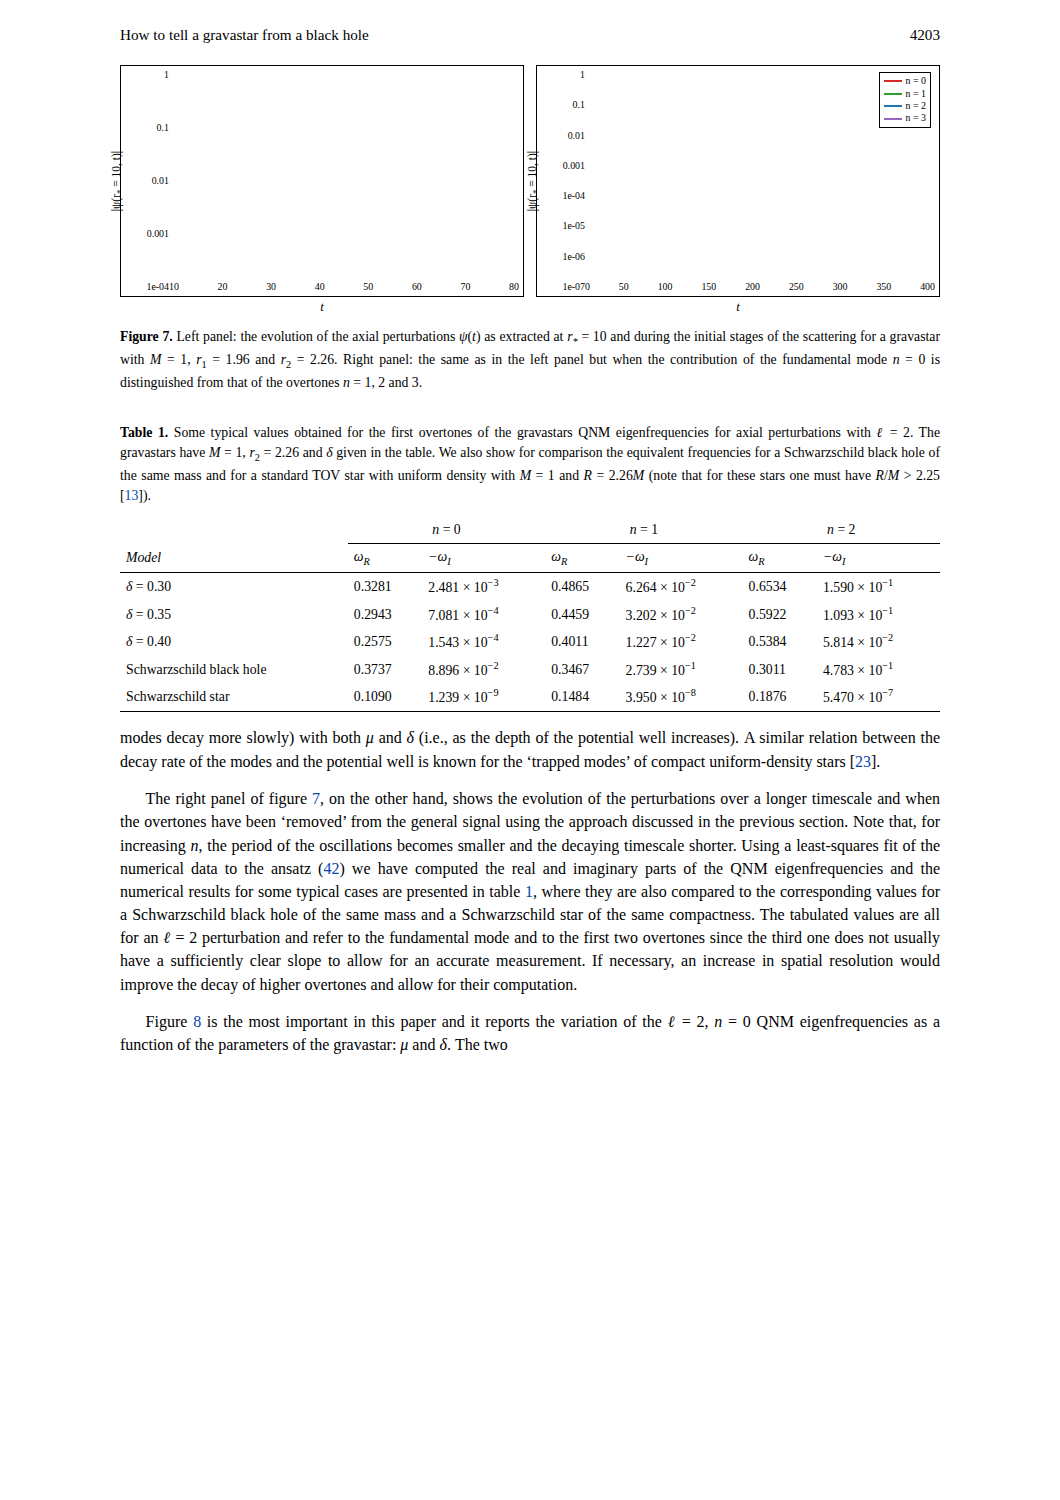How to tell a gravastar from a black hole 4203
|ψ(r* = 10, t)|
1 0.1 0.01 0.001 1e-04
1020304050607080
t
|ψ(r* = 10, t)|
1 0.1 0.01 0.001 1e-04 1e-05 1e-06 1e-07
n = 0
n = 1
n = 2
n = 3
050100150200250300350400
t
Figure 7. Left panel: the evolution of the axial perturbations ψ(t) as extracted at r* = 10 and during the initial stages of the scattering for a gravastar with M = 1, r1 = 1.96 and r2 = 2.26. Right panel: the same as in the left panel but when the contribution of the fundamental mode n = 0 is distinguished from that of the overtones n = 1, 2 and 3.
Table 1. Some typical values obtained for the first overtones of the gravastars QNM eigenfrequencies for axial perturbations with ℓ = 2. The gravastars have M = 1, r2 = 2.26 and δ given in the table. We also show for comparison the equivalent frequencies for a Schwarzschild black hole of the same mass and for a standard TOV star with uniform density with M = 1 and R = 2.26M (note that for these stars one must have R/M > 2.25 [13]).
| | n = 0 | n = 1 | n = 2 |
| --- | --- | --- | --- |
| Model | ω R | −ω I | ω R | −ω I | ω R | −ω I |
| δ = 0.30 | 0.3281 | 2.481 × 10 −3 | 0.4865 | 6.264 × 10 −2 | 0.6534 | 1.590 × 10 −1 |
| δ = 0.35 | 0.2943 | 7.081 × 10 −4 | 0.4459 | 3.202 × 10 −2 | 0.5922 | 1.093 × 10 −1 |
| δ = 0.40 | 0.2575 | 1.543 × 10 −4 | 0.4011 | 1.227 × 10 −2 | 0.5384 | 5.814 × 10 −2 |
| Schwarzschild black hole | 0.3737 | 8.896 × 10 −2 | 0.3467 | 2.739 × 10 −1 | 0.3011 | 4.783 × 10 −1 |
| Schwarzschild star | 0.1090 | 1.239 × 10 −9 | 0.1484 | 3.950 × 10 −8 | 0.1876 | 5.470 × 10 −7 |
modes decay more slowly) with both μ and δ (i.e., as the depth of the potential well increases). A similar relation between the decay rate of the modes and the potential well is known for the ‘trapped modes’ of compact uniform-density stars [23].
The right panel of figure 7, on the other hand, shows the evolution of the perturbations over a longer timescale and when the overtones have been ‘removed’ from the general signal using the approach discussed in the previous section. Note that, for increasing n, the period of the oscillations becomes smaller and the decaying timescale shorter. Using a least-squares fit of the numerical data to the ansatz (42) we have computed the real and imaginary parts of the QNM eigenfrequencies and the numerical results for some typical cases are presented in table 1, where they are also compared to the corresponding values for a Schwarzschild black hole of the same mass and a Schwarzschild star of the same compactness. The tabulated values are all for an ℓ = 2 perturbation and refer to the fundamental mode and to the first two overtones since the third one does not usually have a sufficiently clear slope to allow for an accurate measurement. If necessary, an increase in spatial resolution would improve the decay of higher overtones and allow for their computation.
Figure 8 is the most important in this paper and it reports the variation of the ℓ = 2, n = 0 QNM eigenfrequencies as a function of the parameters of the gravastar: μ and δ. The two